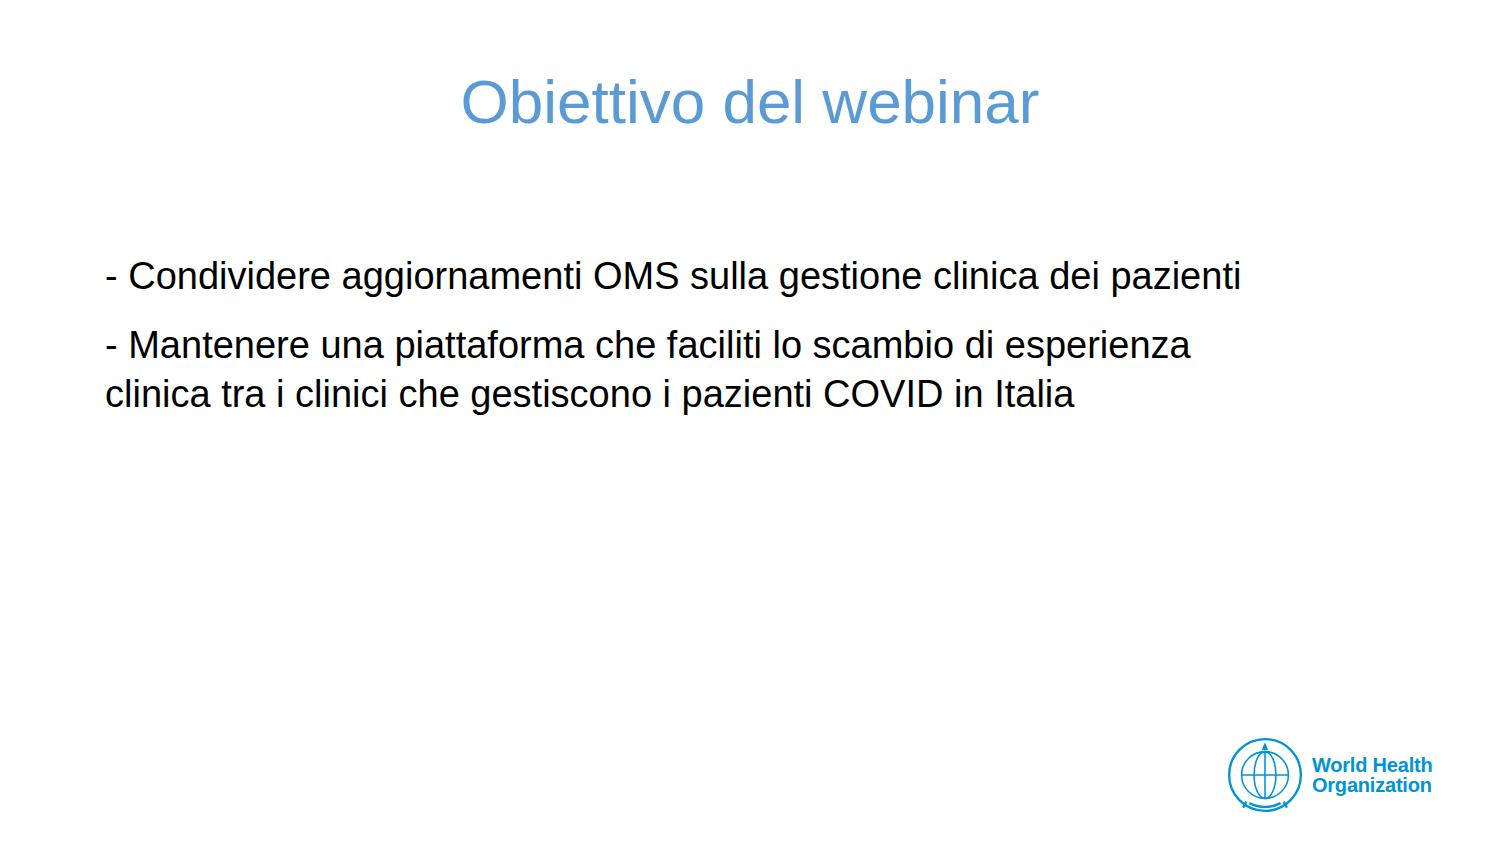Obiettivo del webinar
- Condividere aggiornamenti OMS sulla gestione clinica dei pazienti
- Mantenere una piattaforma che faciliti lo scambio di esperienza clinica tra i clinici che gestiscono i pazienti COVID in Italia
World Health
Organization